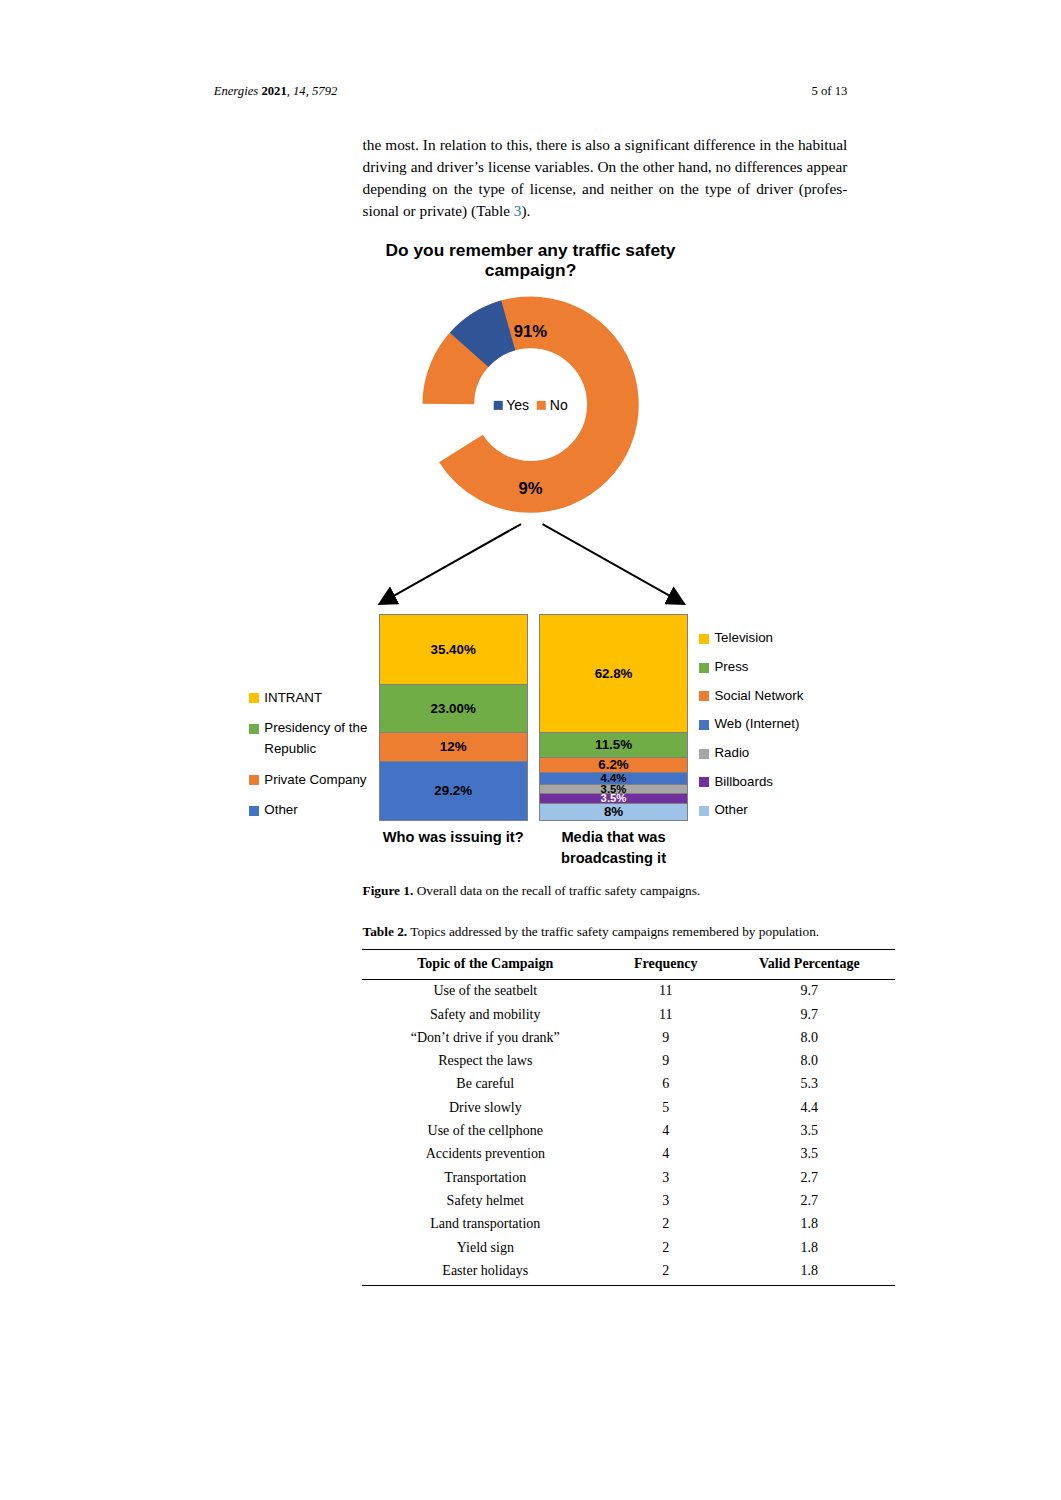Energies 2021, 14, 5792
5 of 13
the most. In relation to this, there is also a significant difference in the habitual driving and driver’s license variables. On the other hand, no differences appear depending on the type of license, and neither on the type of driver (professional or private) (Table 3).
Do you remember any traffic safety
campaign?
91%
Yes No
9%
INTRANT
Presidency of the
Republic
Private Company
Other
35.40%
23.00%
12%
29.2%
62.8%
11.5%
6.2%
4.4%
3.5%
3.5%
8%
Television
Press
Social Network
Web (Internet)
Radio
Billboards
Other
Who was issuing it?
Media that was broadcasting it
Figure 1. Overall data on the recall of traffic safety campaigns.
Table 2. Topics addressed by the traffic safety campaigns remembered by population.
| Topic of the Campaign | Frequency | Valid Percentage |
| --- | --- | --- |
| Use of the seatbelt | 11 | 9.7 |
| Safety and mobility | 11 | 9.7 |
| “Don’t drive if you drank” | 9 | 8.0 |
| Respect the laws | 9 | 8.0 |
| Be careful | 6 | 5.3 |
| Drive slowly | 5 | 4.4 |
| Use of the cellphone | 4 | 3.5 |
| Accidents prevention | 4 | 3.5 |
| Transportation | 3 | 2.7 |
| Safety helmet | 3 | 2.7 |
| Land transportation | 2 | 1.8 |
| Yield sign | 2 | 1.8 |
| Easter holidays | 2 | 1.8 |